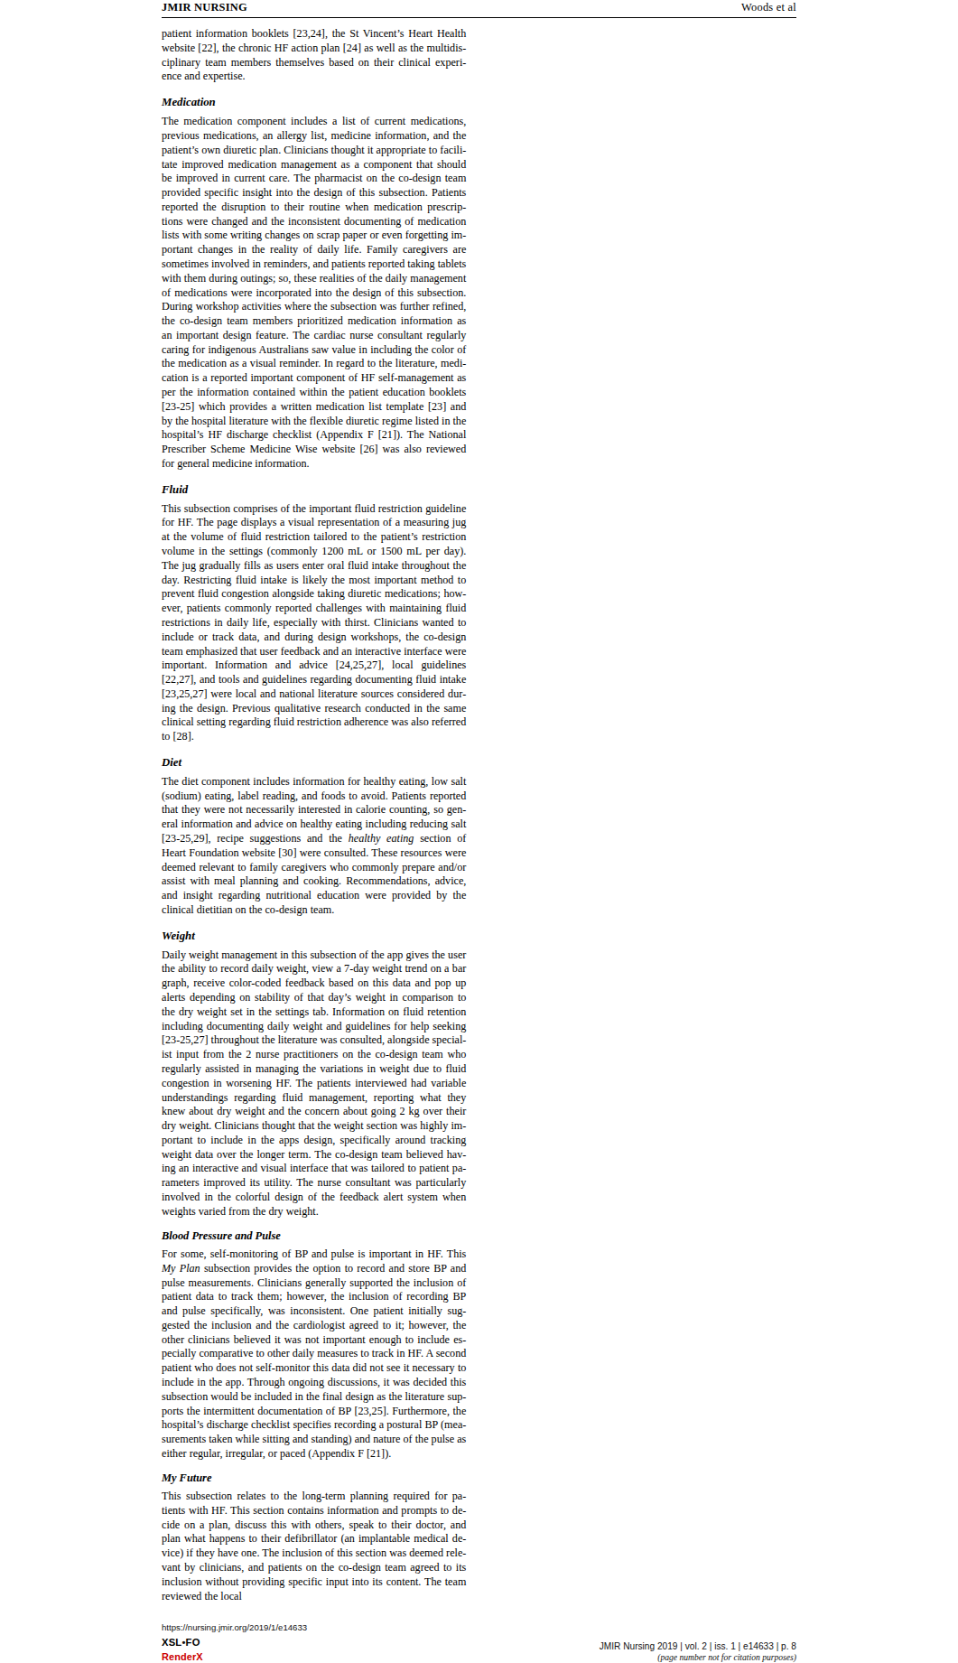JMIR NURSING
Woods et al
patient information booklets [23,24], the St Vincent’s Heart Health website [22], the chronic HF action plan [24] as well as the multidisciplinary team members themselves based on their clinical experience and expertise.
Medication
The medication component includes a list of current medications, previous medications, an allergy list, medicine information, and the patient’s own diuretic plan. Clinicians thought it appropriate to facilitate improved medication management as a component that should be improved in current care. The pharmacist on the co-design team provided specific insight into the design of this subsection. Patients reported the disruption to their routine when medication prescriptions were changed and the inconsistent documenting of medication lists with some writing changes on scrap paper or even forgetting important changes in the reality of daily life. Family caregivers are sometimes involved in reminders, and patients reported taking tablets with them during outings; so, these realities of the daily management of medications were incorporated into the design of this subsection. During workshop activities where the subsection was further refined, the co-design team members prioritized medication information as an important design feature. The cardiac nurse consultant regularly caring for indigenous Australians saw value in including the color of the medication as a visual reminder. In regard to the literature, medication is a reported important component of HF self-management as per the information contained within the patient education booklets [23-25] which provides a written medication list template [23] and by the hospital literature with the flexible diuretic regime listed in the hospital’s HF discharge checklist (Appendix F [21]). The National Prescriber Scheme Medicine Wise website [26] was also reviewed for general medicine information.
Fluid
This subsection comprises of the important fluid restriction guideline for HF. The page displays a visual representation of a measuring jug at the volume of fluid restriction tailored to the patient’s restriction volume in the settings (commonly 1200 mL or 1500 mL per day). The jug gradually fills as users enter oral fluid intake throughout the day. Restricting fluid intake is likely the most important method to prevent fluid congestion alongside taking diuretic medications; however, patients commonly reported challenges with maintaining fluid restrictions in daily life, especially with thirst. Clinicians wanted to include or track data, and during design workshops, the co-design team emphasized that user feedback and an interactive interface were important. Information and advice [24,25,27], local guidelines [22,27], and tools and guidelines regarding documenting fluid intake [23,25,27] were local and national literature sources considered during the design. Previous qualitative research conducted in the same clinical setting regarding fluid restriction adherence was also referred to [28].
Diet
The diet component includes information for healthy eating, low salt (sodium) eating, label reading, and foods to avoid. Patients reported that they were not necessarily interested in calorie counting, so general information and advice on healthy eating including reducing salt [23-25,29], recipe suggestions and the healthy eating section of Heart Foundation website [30] were consulted. These resources were deemed relevant to family caregivers who commonly prepare and/or assist with meal planning and cooking. Recommendations, advice, and insight regarding nutritional education were provided by the clinical dietitian on the co-design team.
Weight
Daily weight management in this subsection of the app gives the user the ability to record daily weight, view a 7-day weight trend on a bar graph, receive color-coded feedback based on this data and pop up alerts depending on stability of that day’s weight in comparison to the dry weight set in the settings tab. Information on fluid retention including documenting daily weight and guidelines for help seeking [23-25,27] throughout the literature was consulted, alongside specialist input from the 2 nurse practitioners on the co-design team who regularly assisted in managing the variations in weight due to fluid congestion in worsening HF. The patients interviewed had variable understandings regarding fluid management, reporting what they knew about dry weight and the concern about going 2 kg over their dry weight. Clinicians thought that the weight section was highly important to include in the apps design, specifically around tracking weight data over the longer term. The co-design team believed having an interactive and visual interface that was tailored to patient parameters improved its utility. The nurse consultant was particularly involved in the colorful design of the feedback alert system when weights varied from the dry weight.
Blood Pressure and Pulse
For some, self-monitoring of BP and pulse is important in HF. This My Plan subsection provides the option to record and store BP and pulse measurements. Clinicians generally supported the inclusion of patient data to track them; however, the inclusion of recording BP and pulse specifically, was inconsistent. One patient initially suggested the inclusion and the cardiologist agreed to it; however, the other clinicians believed it was not important enough to include especially comparative to other daily measures to track in HF. A second patient who does not self-monitor this data did not see it necessary to include in the app. Through ongoing discussions, it was decided this subsection would be included in the final design as the literature supports the intermittent documentation of BP [23,25]. Furthermore, the hospital’s discharge checklist specifies recording a postural BP (measurements taken while sitting and standing) and nature of the pulse as either regular, irregular, or paced (Appendix F [21]).
My Future
This subsection relates to the long-term planning required for patients with HF. This section contains information and prompts to decide on a plan, discuss this with others, speak to their doctor, and plan what happens to their defibrillator (an implantable medical device) if they have one. The inclusion of this section was deemed relevant by clinicians, and patients on the co-design team agreed to its inclusion without providing specific input into its content. The team reviewed the local
https://nursing.jmir.org/2019/1/e14633
XSL•FO
RenderX
JMIR Nursing 2019 | vol. 2 | iss. 1 | e14633 | p. 8
(page number not for citation purposes)